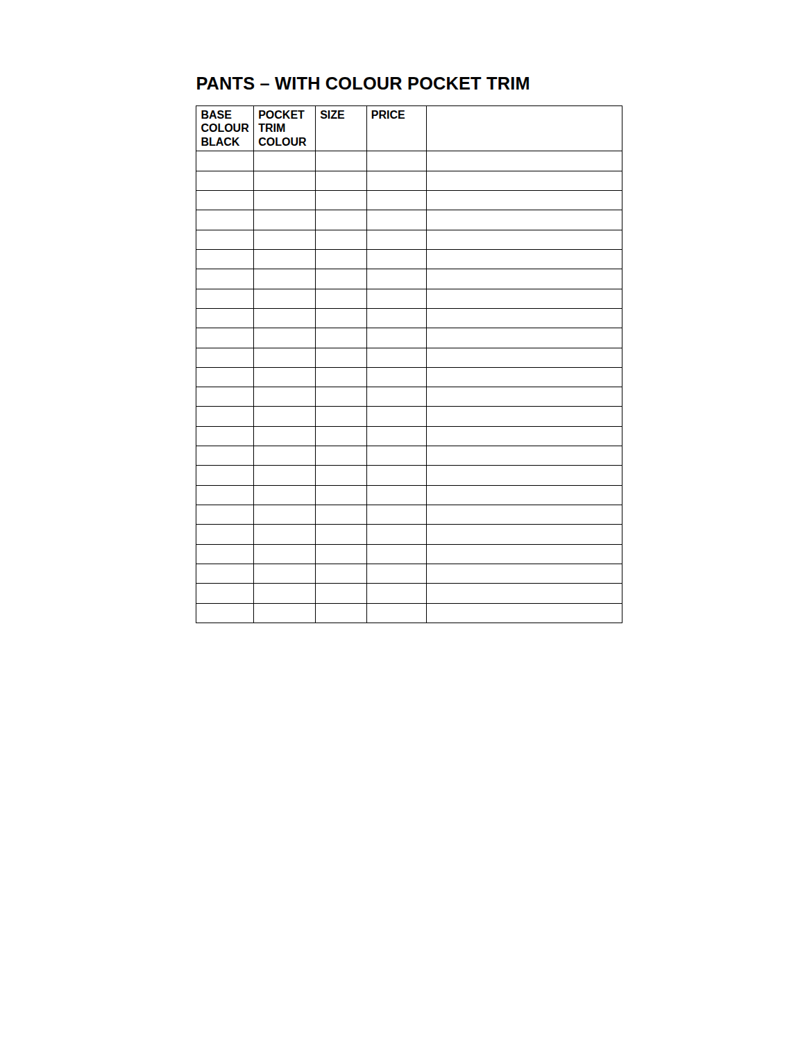PANTS – WITH COLOUR POCKET TRIM
| BASE COLOUR BLACK | POCKET TRIM COLOUR | SIZE | PRICE | |
| --- | --- | --- | --- | --- |